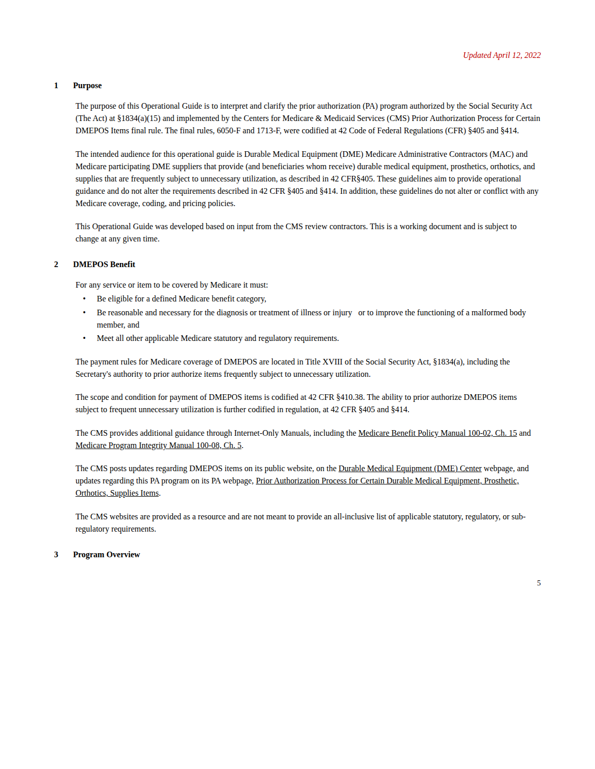Updated April 12, 2022
1 Purpose
The purpose of this Operational Guide is to interpret and clarify the prior authorization (PA) program authorized by the Social Security Act (The Act) at §1834(a)(15) and implemented by the Centers for Medicare & Medicaid Services (CMS) Prior Authorization Process for Certain DMEPOS Items final rule. The final rules, 6050-F and 1713-F, were codified at 42 Code of Federal Regulations (CFR) §405 and §414.
The intended audience for this operational guide is Durable Medical Equipment (DME) Medicare Administrative Contractors (MAC) and Medicare participating DME suppliers that provide (and beneficiaries whom receive) durable medical equipment, prosthetics, orthotics, and supplies that are frequently subject to unnecessary utilization, as described in 42 CFR§405. These guidelines aim to provide operational guidance and do not alter the requirements described in 42 CFR §405 and §414. In addition, these guidelines do not alter or conflict with any Medicare coverage, coding, and pricing policies.
This Operational Guide was developed based on input from the CMS review contractors. This is a working document and is subject to change at any given time.
2 DMEPOS Benefit
For any service or item to be covered by Medicare it must:
Be eligible for a defined Medicare benefit category,
Be reasonable and necessary for the diagnosis or treatment of illness or injury or to improve the functioning of a malformed body member, and
Meet all other applicable Medicare statutory and regulatory requirements.
The payment rules for Medicare coverage of DMEPOS are located in Title XVIII of the Social Security Act, §1834(a), including the Secretary's authority to prior authorize items frequently subject to unnecessary utilization.
The scope and condition for payment of DMEPOS items is codified at 42 CFR §410.38. The ability to prior authorize DMEPOS items subject to frequent unnecessary utilization is further codified in regulation, at 42 CFR §405 and §414.
The CMS provides additional guidance through Internet-Only Manuals, including the Medicare Benefit Policy Manual 100-02, Ch. 15 and Medicare Program Integrity Manual 100-08, Ch. 5.
The CMS posts updates regarding DMEPOS items on its public website, on the Durable Medical Equipment (DME) Center webpage, and updates regarding this PA program on its PA webpage, Prior Authorization Process for Certain Durable Medical Equipment, Prosthetic, Orthotics, Supplies Items.
The CMS websites are provided as a resource and are not meant to provide an all-inclusive list of applicable statutory, regulatory, or sub-regulatory requirements.
3 Program Overview
5